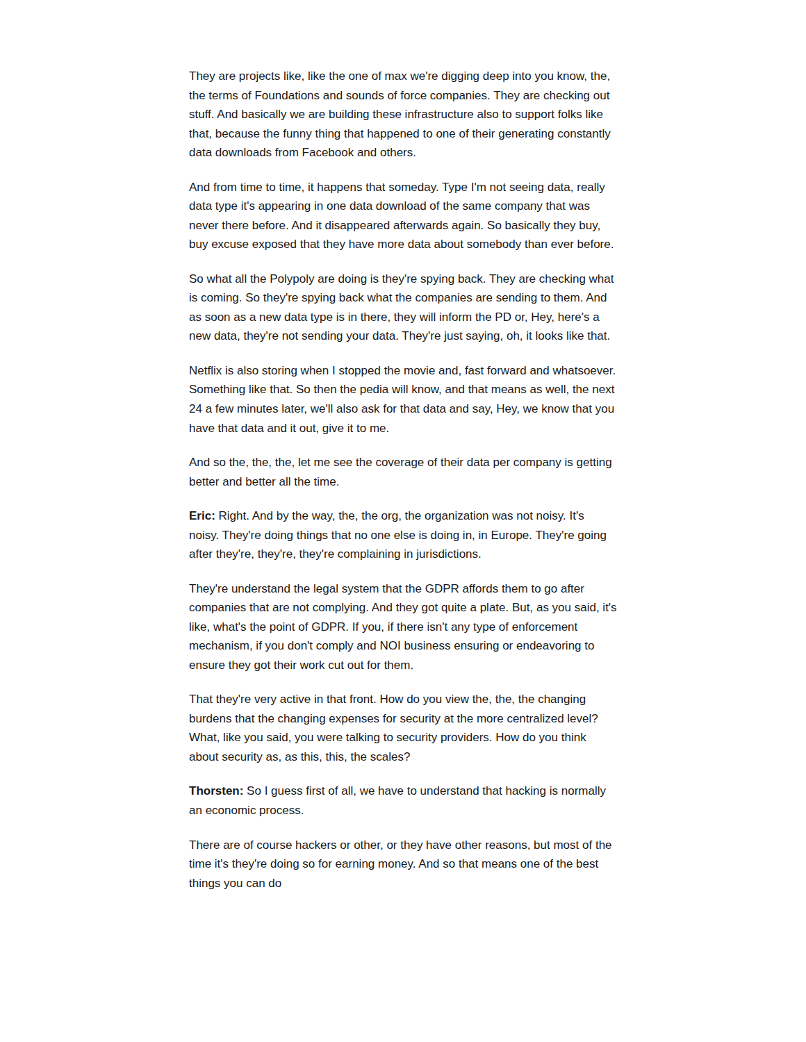They are projects like, like the one of max we're digging deep into you know, the, the terms of Foundations and sounds of force companies. They are checking out stuff. And basically we are building these infrastructure also to support folks like that, because the funny thing that happened to one of their generating constantly data downloads from Facebook and others.
And from time to time, it happens that someday. Type I'm not seeing data, really data type it's appearing in one data download of the same company that was never there before. And it disappeared afterwards again. So basically they buy, buy excuse exposed that they have more data about somebody than ever before.
So what all the Polypoly are doing is they're spying back. They are checking what is coming. So they're spying back what the companies are sending to them. And as soon as a new data type is in there, they will inform the PD or, Hey, here's a new data, they're not sending your data. They're just saying, oh, it looks like that.
Netflix is also storing when I stopped the movie and, fast forward and whatsoever. Something like that. So then the pedia will know, and that means as well, the next 24 a few minutes later, we'll also ask for that data and say, Hey, we know that you have that data and it out, give it to me.
And so the, the, the, let me see the coverage of their data per company is getting better and better all the time.
Eric: Right. And by the way, the, the org, the organization was not noisy. It's noisy. They're doing things that no one else is doing in, in Europe. They're going after they're, they're, they're complaining in jurisdictions.
They're understand the legal system that the GDPR affords them to go after companies that are not complying. And they got quite a plate. But, as you said, it's like, what's the point of GDPR. If you, if there isn't any type of enforcement mechanism, if you don't comply and NOI business ensuring or endeavoring to ensure they got their work cut out for them.
That they're very active in that front. How do you view the, the, the changing burdens that the changing expenses for security at the more centralized level? What, like you said, you were talking to security providers. How do you think about security as, as this, this, the scales?
Thorsten: So I guess first of all, we have to understand that hacking is normally an economic process.
There are of course hackers or other, or they have other reasons, but most of the time it's they're doing so for earning money. And so that means one of the best things you can do